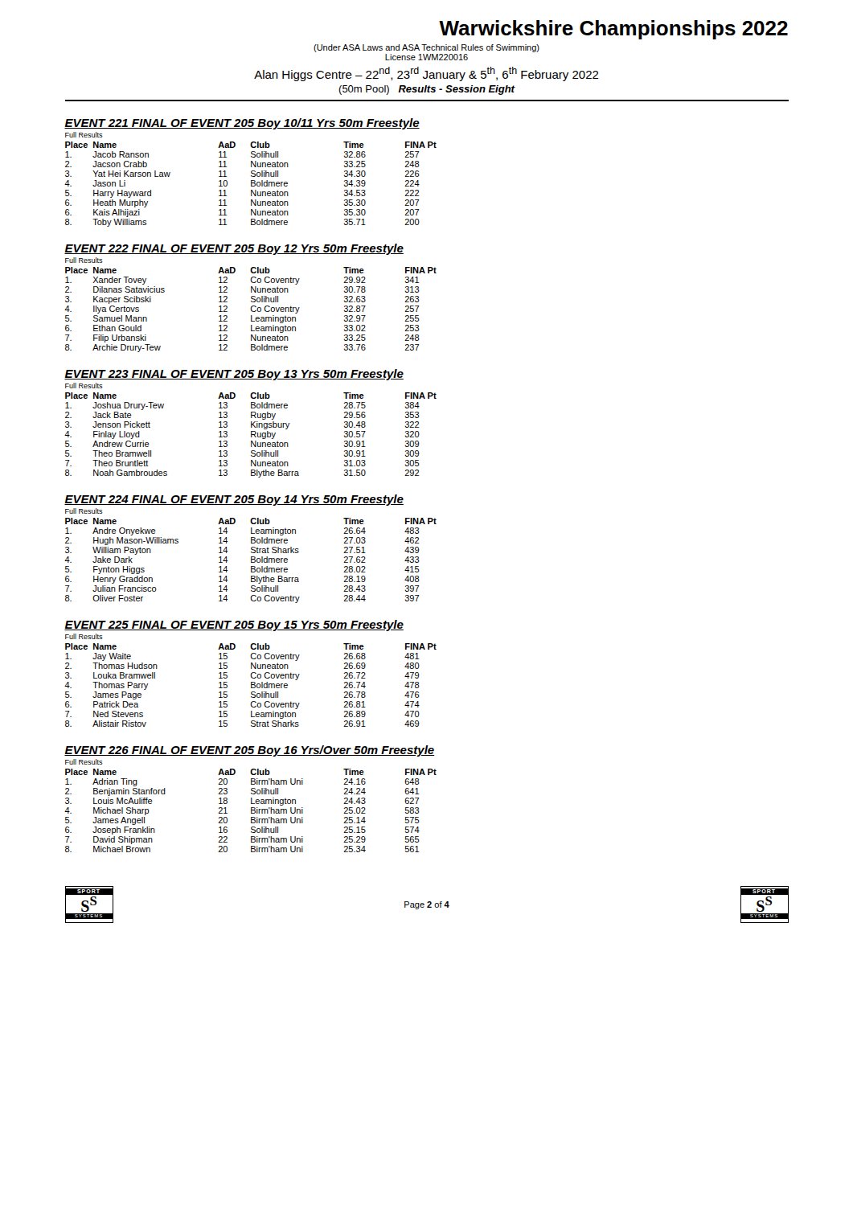Warwickshire Championships 2022
(Under ASA Laws and ASA Technical Rules of Swimming)
License 1WM220016
Alan Higgs Centre – 22nd, 23rd January & 5th, 6th February 2022
(50m Pool) Results - Session Eight
EVENT 221 FINAL OF EVENT 205 Boy 10/11 Yrs 50m Freestyle
Full Results
| Place | Name | AaD | Club | Time | FINA Pt |
| --- | --- | --- | --- | --- | --- |
| 1. | Jacob Ranson | 11 | Solihull | 32.86 | 257 |
| 2. | Jacson Crabb | 11 | Nuneaton | 33.25 | 248 |
| 3. | Yat Hei Karson Law | 11 | Solihull | 34.30 | 226 |
| 4. | Jason Li | 10 | Boldmere | 34.39 | 224 |
| 5. | Harry Hayward | 11 | Nuneaton | 34.53 | 222 |
| 6. | Heath Murphy | 11 | Nuneaton | 35.30 | 207 |
| 6. | Kais Alhijazi | 11 | Nuneaton | 35.30 | 207 |
| 8. | Toby Williams | 11 | Boldmere | 35.71 | 200 |
EVENT 222 FINAL OF EVENT 205 Boy 12 Yrs 50m Freestyle
Full Results
| Place | Name | AaD | Club | Time | FINA Pt |
| --- | --- | --- | --- | --- | --- |
| 1. | Xander Tovey | 12 | Co Coventry | 29.92 | 341 |
| 2. | Dilanas Satavicius | 12 | Nuneaton | 30.78 | 313 |
| 3. | Kacper Scibski | 12 | Solihull | 32.63 | 263 |
| 4. | Ilya Certovs | 12 | Co Coventry | 32.87 | 257 |
| 5. | Samuel Mann | 12 | Leamington | 32.97 | 255 |
| 6. | Ethan Gould | 12 | Leamington | 33.02 | 253 |
| 7. | Filip Urbanski | 12 | Nuneaton | 33.25 | 248 |
| 8. | Archie Drury-Tew | 12 | Boldmere | 33.76 | 237 |
EVENT 223 FINAL OF EVENT 205 Boy 13 Yrs 50m Freestyle
Full Results
| Place | Name | AaD | Club | Time | FINA Pt |
| --- | --- | --- | --- | --- | --- |
| 1. | Joshua Drury-Tew | 13 | Boldmere | 28.75 | 384 |
| 2. | Jack Bate | 13 | Rugby | 29.56 | 353 |
| 3. | Jenson Pickett | 13 | Kingsbury | 30.48 | 322 |
| 4. | Finlay Lloyd | 13 | Rugby | 30.57 | 320 |
| 5. | Andrew Currie | 13 | Nuneaton | 30.91 | 309 |
| 5. | Theo Bramwell | 13 | Solihull | 30.91 | 309 |
| 7. | Theo Bruntlett | 13 | Nuneaton | 31.03 | 305 |
| 8. | Noah Gambroudes | 13 | Blythe Barra | 31.50 | 292 |
EVENT 224 FINAL OF EVENT 205 Boy 14 Yrs 50m Freestyle
Full Results
| Place | Name | AaD | Club | Time | FINA Pt |
| --- | --- | --- | --- | --- | --- |
| 1. | Andre Onyekwe | 14 | Leamington | 26.64 | 483 |
| 2. | Hugh Mason-Williams | 14 | Boldmere | 27.03 | 462 |
| 3. | William Payton | 14 | Strat Sharks | 27.51 | 439 |
| 4. | Jake Dark | 14 | Boldmere | 27.62 | 433 |
| 5. | Fynton Higgs | 14 | Boldmere | 28.02 | 415 |
| 6. | Henry Graddon | 14 | Blythe Barra | 28.19 | 408 |
| 7. | Julian Francisco | 14 | Solihull | 28.43 | 397 |
| 8. | Oliver Foster | 14 | Co Coventry | 28.44 | 397 |
EVENT 225 FINAL OF EVENT 205 Boy 15 Yrs 50m Freestyle
Full Results
| Place | Name | AaD | Club | Time | FINA Pt |
| --- | --- | --- | --- | --- | --- |
| 1. | Jay Waite | 15 | Co Coventry | 26.68 | 481 |
| 2. | Thomas Hudson | 15 | Nuneaton | 26.69 | 480 |
| 3. | Louka Bramwell | 15 | Co Coventry | 26.72 | 479 |
| 4. | Thomas Parry | 15 | Boldmere | 26.74 | 478 |
| 5. | James Page | 15 | Solihull | 26.78 | 476 |
| 6. | Patrick Dea | 15 | Co Coventry | 26.81 | 474 |
| 7. | Ned Stevens | 15 | Leamington | 26.89 | 470 |
| 8. | Alistair Ristov | 15 | Strat Sharks | 26.91 | 469 |
EVENT 226 FINAL OF EVENT 205 Boy 16 Yrs/Over 50m Freestyle
Full Results
| Place | Name | AaD | Club | Time | FINA Pt |
| --- | --- | --- | --- | --- | --- |
| 1. | Adrian Ting | 20 | Birm'ham Uni | 24.16 | 648 |
| 2. | Benjamin Stanford | 23 | Solihull | 24.24 | 641 |
| 3. | Louis McAuliffe | 18 | Leamington | 24.43 | 627 |
| 4. | Michael Sharp | 21 | Birm'ham Uni | 25.02 | 583 |
| 5. | James Angell | 20 | Birm'ham Uni | 25.14 | 575 |
| 6. | Joseph Franklin | 16 | Solihull | 25.15 | 574 |
| 7. | David Shipman | 22 | Birm'ham Uni | 25.29 | 565 |
| 8. | Michael Brown | 20 | Birm'ham Uni | 25.34 | 561 |
SPORT SS SYSTEMS
Page 2 of 4
SPORT SS SYSTEMS